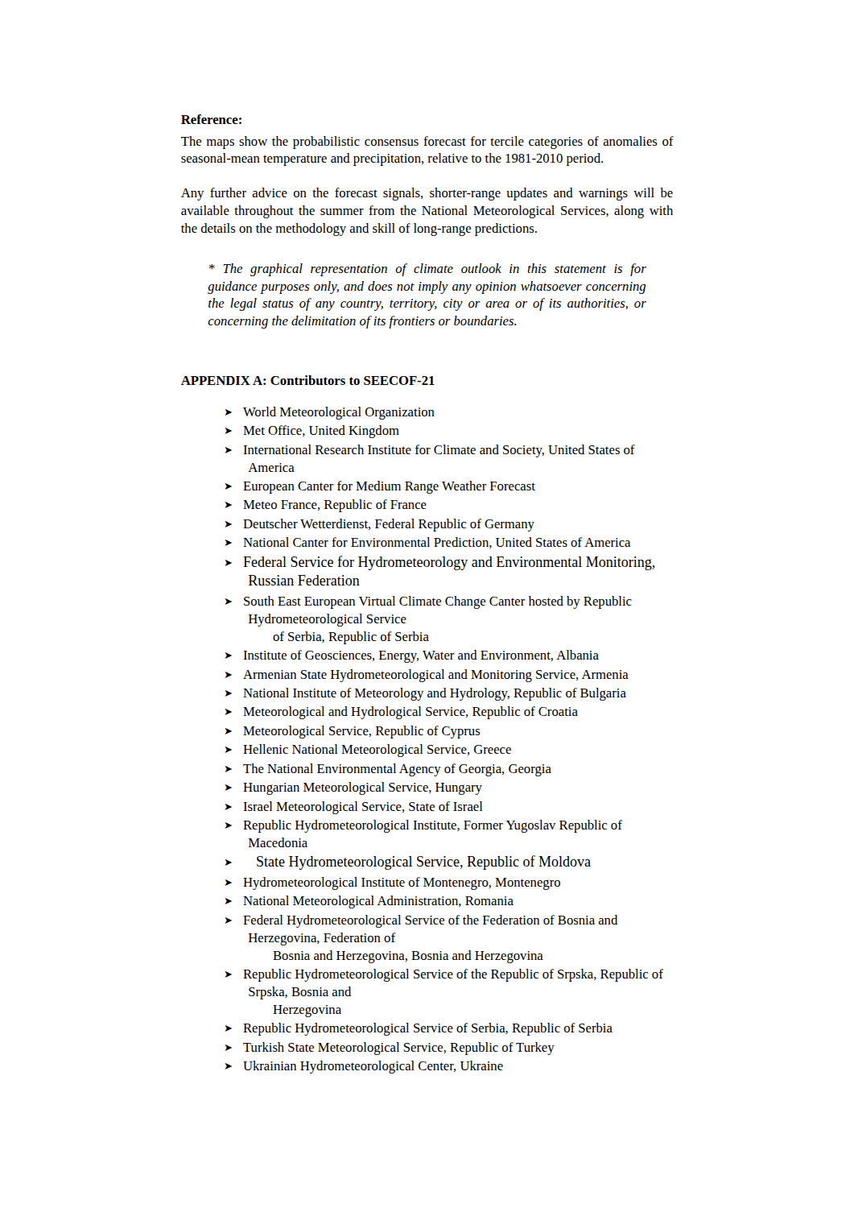Reference:
The maps show the probabilistic consensus forecast for tercile categories of anomalies of seasonal-mean temperature and precipitation, relative to the 1981-2010 period.
Any further advice on the forecast signals, shorter-range updates and warnings will be available throughout the summer from the National Meteorological Services, along with the details on the methodology and skill of long-range predictions.
* The graphical representation of climate outlook in this statement is for guidance purposes only, and does not imply any opinion whatsoever concerning the legal status of any country, territory, city or area or of its authorities, or concerning the delimitation of its frontiers or boundaries.
APPENDIX A: Contributors to SEECOF-21
World Meteorological Organization
Met Office, United Kingdom
International Research Institute for Climate and Society, United States of America
European Canter for Medium Range Weather Forecast
Meteo France, Republic of France
Deutscher Wetterdienst, Federal Republic of Germany
National Canter for Environmental Prediction, United States of America
Federal Service for Hydrometeorology and Environmental Monitoring, Russian Federation
South East European Virtual Climate Change Canter hosted by Republic Hydrometeorological Serviceof Serbia, Republic of Serbia
Institute of Geosciences, Energy, Water and Environment, Albania
Armenian State Hydrometeorological and Monitoring Service, Armenia
National Institute of Meteorology and Hydrology, Republic of Bulgaria
Meteorological and Hydrological Service, Republic of Croatia
Meteorological Service, Republic of Cyprus
Hellenic National Meteorological Service, Greece
The National Environmental Agency of Georgia, Georgia
Hungarian Meteorological Service, Hungary
Israel Meteorological Service, State of Israel
Republic Hydrometeorological Institute, Former Yugoslav Republic of Macedonia
State Hydrometeorological Service, Republic of Moldova
Hydrometeorological Institute of Montenegro, Montenegro
National Meteorological Administration, Romania
Federal Hydrometeorological Service of the Federation of Bosnia and Herzegovina, Federation ofBosnia and Herzegovina, Bosnia and Herzegovina
Republic Hydrometeorological Service of the Republic of Srpska, Republic of Srpska, Bosnia andHerzegovina
Republic Hydrometeorological Service of Serbia, Republic of Serbia
Turkish State Meteorological Service, Republic of Turkey
Ukrainian Hydrometeorological Center, Ukraine